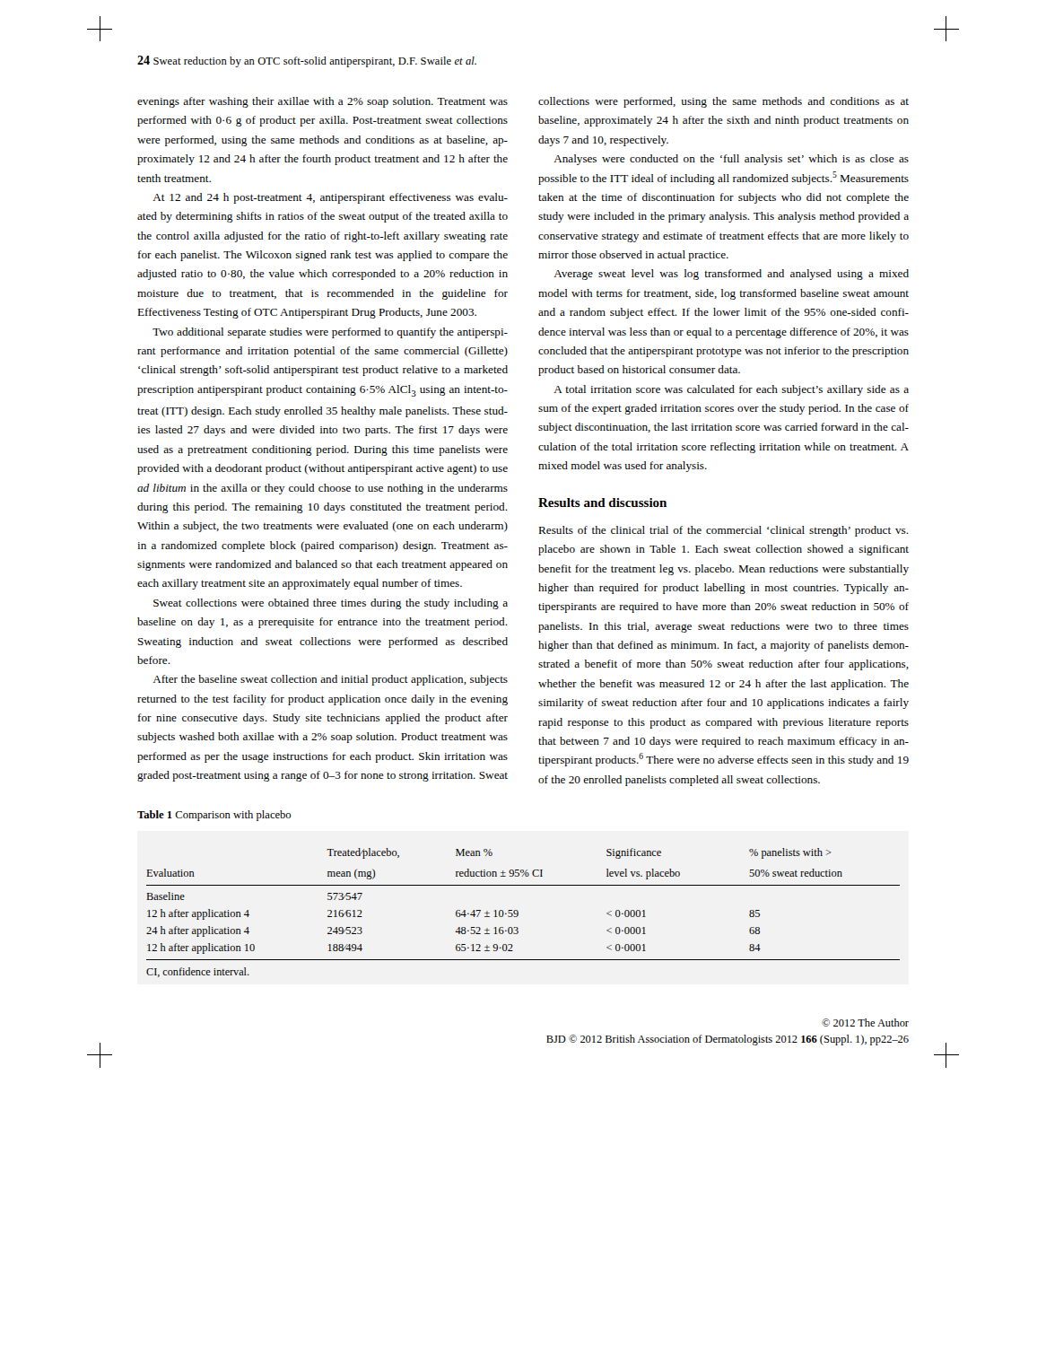24 Sweat reduction by an OTC soft-solid antiperspirant, D.F. Swaile et al.
evenings after washing their axillae with a 2% soap solution. Treatment was performed with 0·6 g of product per axilla. Post-treatment sweat collections were performed, using the same methods and conditions as at baseline, approximately 12 and 24 h after the fourth product treatment and 12 h after the tenth treatment.
At 12 and 24 h post-treatment 4, antiperspirant effectiveness was evaluated by determining shifts in ratios of the sweat output of the treated axilla to the control axilla adjusted for the ratio of right-to-left axillary sweating rate for each panelist. The Wilcoxon signed rank test was applied to compare the adjusted ratio to 0·80, the value which corresponded to a 20% reduction in moisture due to treatment, that is recommended in the guideline for Effectiveness Testing of OTC Antiperspirant Drug Products, June 2003.
Two additional separate studies were performed to quantify the antiperspirant performance and irritation potential of the same commercial (Gillette) ‘clinical strength’ soft-solid antiperspirant test product relative to a marketed prescription antiperspirant product containing 6·5% AlCl3 using an intent-to-treat (ITT) design. Each study enrolled 35 healthy male panelists. These studies lasted 27 days and were divided into two parts. The first 17 days were used as a pretreatment conditioning period. During this time panelists were provided with a deodorant product (without antiperspirant active agent) to use ad libitum in the axilla or they could choose to use nothing in the underarms during this period. The remaining 10 days constituted the treatment period. Within a subject, the two treatments were evaluated (one on each underarm) in a randomized complete block (paired comparison) design. Treatment assignments were randomized and balanced so that each treatment appeared on each axillary treatment site an approximately equal number of times.
Sweat collections were obtained three times during the study including a baseline on day 1, as a prerequisite for entrance into the treatment period. Sweating induction and sweat collections were performed as described before.
After the baseline sweat collection and initial product application, subjects returned to the test facility for product application once daily in the evening for nine consecutive days. Study site technicians applied the product after subjects washed both axillae with a 2% soap solution. Product treatment was performed as per the usage instructions for each product. Skin irritation was graded post-treatment using a range of 0–3 for none to strong irritation. Sweat collections were performed, using the same methods and conditions as at baseline, approximately 24 h after the sixth and ninth product treatments on days 7 and 10, respectively.
Analyses were conducted on the ‘full analysis set’ which is as close as possible to the ITT ideal of including all randomized subjects.5 Measurements taken at the time of discontinuation for subjects who did not complete the study were included in the primary analysis. This analysis method provided a conservative strategy and estimate of treatment effects that are more likely to mirror those observed in actual practice.
Average sweat level was log transformed and analysed using a mixed model with terms for treatment, side, log transformed baseline sweat amount and a random subject effect. If the lower limit of the 95% one-sided confidence interval was less than or equal to a percentage difference of 20%, it was concluded that the antiperspirant prototype was not inferior to the prescription product based on historical consumer data.
A total irritation score was calculated for each subject’s axillary side as a sum of the expert graded irritation scores over the study period. In the case of subject discontinuation, the last irritation score was carried forward in the calculation of the total irritation score reflecting irritation while on treatment. A mixed model was used for analysis.
Results and discussion
Results of the clinical trial of the commercial ‘clinical strength’ product vs. placebo are shown in Table 1. Each sweat collection showed a significant benefit for the treatment leg vs. placebo. Mean reductions were substantially higher than required for product labelling in most countries. Typically antiperspirants are required to have more than 20% sweat reduction in 50% of panelists. In this trial, average sweat reductions were two to three times higher than that defined as minimum. In fact, a majority of panelists demonstrated a benefit of more than 50% sweat reduction after four applications, whether the benefit was measured 12 or 24 h after the last application. The similarity of sweat reduction after four and 10 applications indicates a fairly rapid response to this product as compared with previous literature reports that between 7 and 10 days were required to reach maximum efficacy in antiperspirant products.6 There were no adverse effects seen in this study and 19 of the 20 enrolled panelists completed all sweat collections.
Table 1 Comparison with placebo
| | Treated∕placebo, | Mean % | Significance | % panelists with > |
| --- | --- | --- | --- | --- |
| Evaluation | mean (mg) | reduction ± 95% CI | level vs. placebo | 50% sweat reduction |
| Baseline | 573∕547 | | | |
| 12 h after application 4 | 216∕612 | 64·47 ± 10·59 | < 0·0001 | 85 |
| 24 h after application 4 | 249∕523 | 48·52 ± 16·03 | < 0·0001 | 68 |
| 12 h after application 10 | 188∕494 | 65·12 ± 9·02 | < 0·0001 | 84 |
CI, confidence interval.
© 2012 The Author
BJD © 2012 British Association of Dermatologists 2012 166 (Suppl. 1), pp22–26